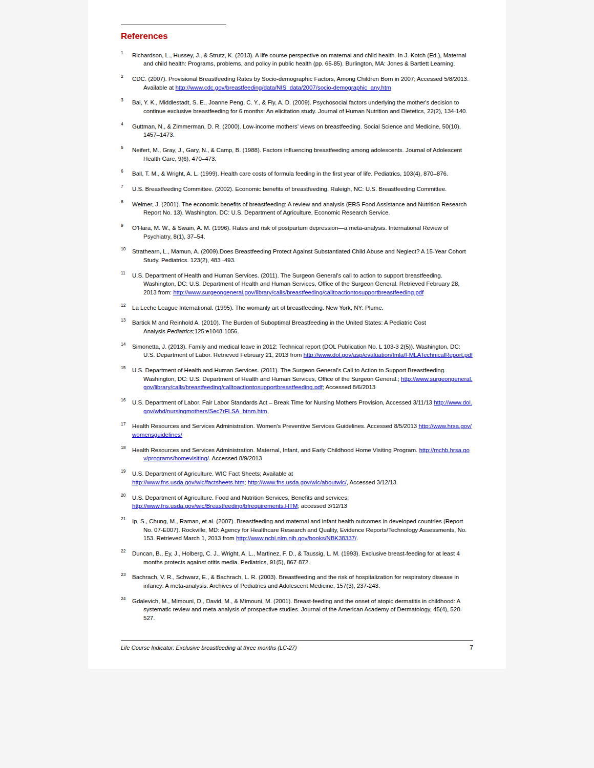References
Richardson, L., Hussey, J., & Strutz, K. (2013). A life course perspective on maternal and child health. In J. Kotch (Ed.), Maternal and child health: Programs, problems, and policy in public health (pp. 65-85). Burlington, MA: Jones & Bartlett Learning.
CDC. (2007). Provisional Breastfeeding Rates by Socio-demographic Factors, Among Children Born in 2007; Accessed 5/8/2013. Available at http://www.cdc.gov/breastfeeding/data/NIS_data/2007/socio-demographic_any.htm
Bai, Y. K., Middlestadt, S. E., Joanne Peng, C. Y., & Fly, A. D. (2009). Psychosocial factors underlying the mother's decision to continue exclusive breastfeeding for 6 months: An elicitation study. Journal of Human Nutrition and Dietetics, 22(2), 134-140.
Guttman, N., & Zimmerman, D. R. (2000). Low-income mothers' views on breastfeeding. Social Science and Medicine, 50(10), 1457–1473.
Neifert, M., Gray, J., Gary, N., & Camp, B. (1988). Factors influencing breastfeeding among adolescents. Journal of Adolescent Health Care, 9(6), 470–473.
Ball, T. M., & Wright, A. L. (1999). Health care costs of formula feeding in the first year of life. Pediatrics, 103(4), 870–876.
U.S. Breastfeeding Committee. (2002). Economic benefits of breastfeeding. Raleigh, NC: U.S. Breastfeeding Committee.
Weimer, J. (2001). The economic benefits of breastfeeding: A review and analysis (ERS Food Assistance and Nutrition Research Report No. 13). Washington, DC: U.S. Department of Agriculture, Economic Research Service.
O'Hara, M. W., & Swain, A. M. (1996). Rates and risk of postpartum depression—a meta-analysis. International Review of Psychiatry, 8(1), 37–54.
Strathearn, L., Mamun, A. (2009).Does Breastfeeding Protect Against Substantiated Child Abuse and Neglect? A 15-Year Cohort Study. Pediatrics. 123(2), 483 -493.
U.S. Department of Health and Human Services. (2011). The Surgeon General's call to action to support breastfeeding. Washington, DC: U.S. Department of Health and Human Services, Office of the Surgeon General. Retrieved February 28, 2013 from: http://www.surgeongeneral.gov/library/calls/breastfeeding/calltoactiontosupportbreastfeeding.pdf
La Leche League International. (1995). The womanly art of breastfeeding. New York, NY: Plume.
Bartick M and Reinhold A. (2010). The Burden of Suboptimal Breastfeeding in the United States: A Pediatric Cost Analysis.Pediatrics;125:e1048-1056.
Simonetta, J. (2013). Family and medical leave in 2012: Technical report (DOL Publication No. L 103-3 2(5)). Washington, DC: U.S. Department of Labor. Retrieved February 21, 2013 from http://www.dol.gov/asp/evaluation/fmla/FMLATechnicalReport.pdf
U.S. Department of Health and Human Services. (2011). The Surgeon General's Call to Action to Support Breastfeeding. Washington, DC: U.S. Department of Health and Human Services, Office of the Surgeon General.; http://www.surgeongeneral.gov/library/calls/breastfeeding/calltoactiontosupportbreastfeeding.pdf; Accessed 8/6/2013
U.S. Department of Labor. Fair Labor Standards Act – Break Time for Nursing Mothers Provision, Accessed 3/11/13 http://www.dol.gov/whd/nursingmothers/Sec7rFLSA_btnm.htm,
Health Resources and Services Administration. Women's Preventive Services Guidelines. Accessed 8/5/2013 http://www.hrsa.gov/womensguidelines/
Health Resources and Services Administration. Maternal, Infant, and Early Childhood Home Visiting Program. http://mchb.hrsa.gov/programs/homevisiting/. Accessed 8/9/2013
U.S. Department of Agriculture. WIC Fact Sheets; Available at
http://www.fns.usda.gov/wic/factsheets.htm; http://www.fns.usda.gov/wic/aboutwic/, Accessed 3/12/13.
U.S. Department of Agriculture. Food and Nutrition Services, Benefits and services;
http://www.fns.usda.gov/wic/Breastfeeding/bfrequirements.HTM; accessed 3/12/13
Ip, S., Chung, M., Raman, et al. (2007). Breastfeeding and maternal and infant health outcomes in developed countries (Report No. 07-E007). Rockville, MD: Agency for Healthcare Research and Quality, Evidence Reports/Technology Assessments, No. 153. Retrieved March 1, 2013 from http://www.ncbi.nlm.nih.gov/books/NBK38337/.
Duncan, B., Ey, J., Holberg, C. J., Wright, A. L., Martinez, F. D., & Taussig, L. M. (1993). Exclusive breast-feeding for at least 4 months protects against otitis media. Pediatrics, 91(5), 867-872.
Bachrach, V. R., Schwarz, E., & Bachrach, L. R. (2003). Breastfeeding and the risk of hospitalization for respiratory disease in infancy: A meta-analysis. Archives of Pediatrics and Adolescent Medicine, 157(3), 237-243.
Gdalevich, M., Mimouni, D., David, M., & Mimouni, M. (2001). Breast-feeding and the onset of atopic dermatitis in childhood: A systematic review and meta-analysis of prospective studies. Journal of the American Academy of Dermatology, 45(4), 520-527.
Life Course Indicator: Exclusive breastfeeding at three months (LC-27) 7